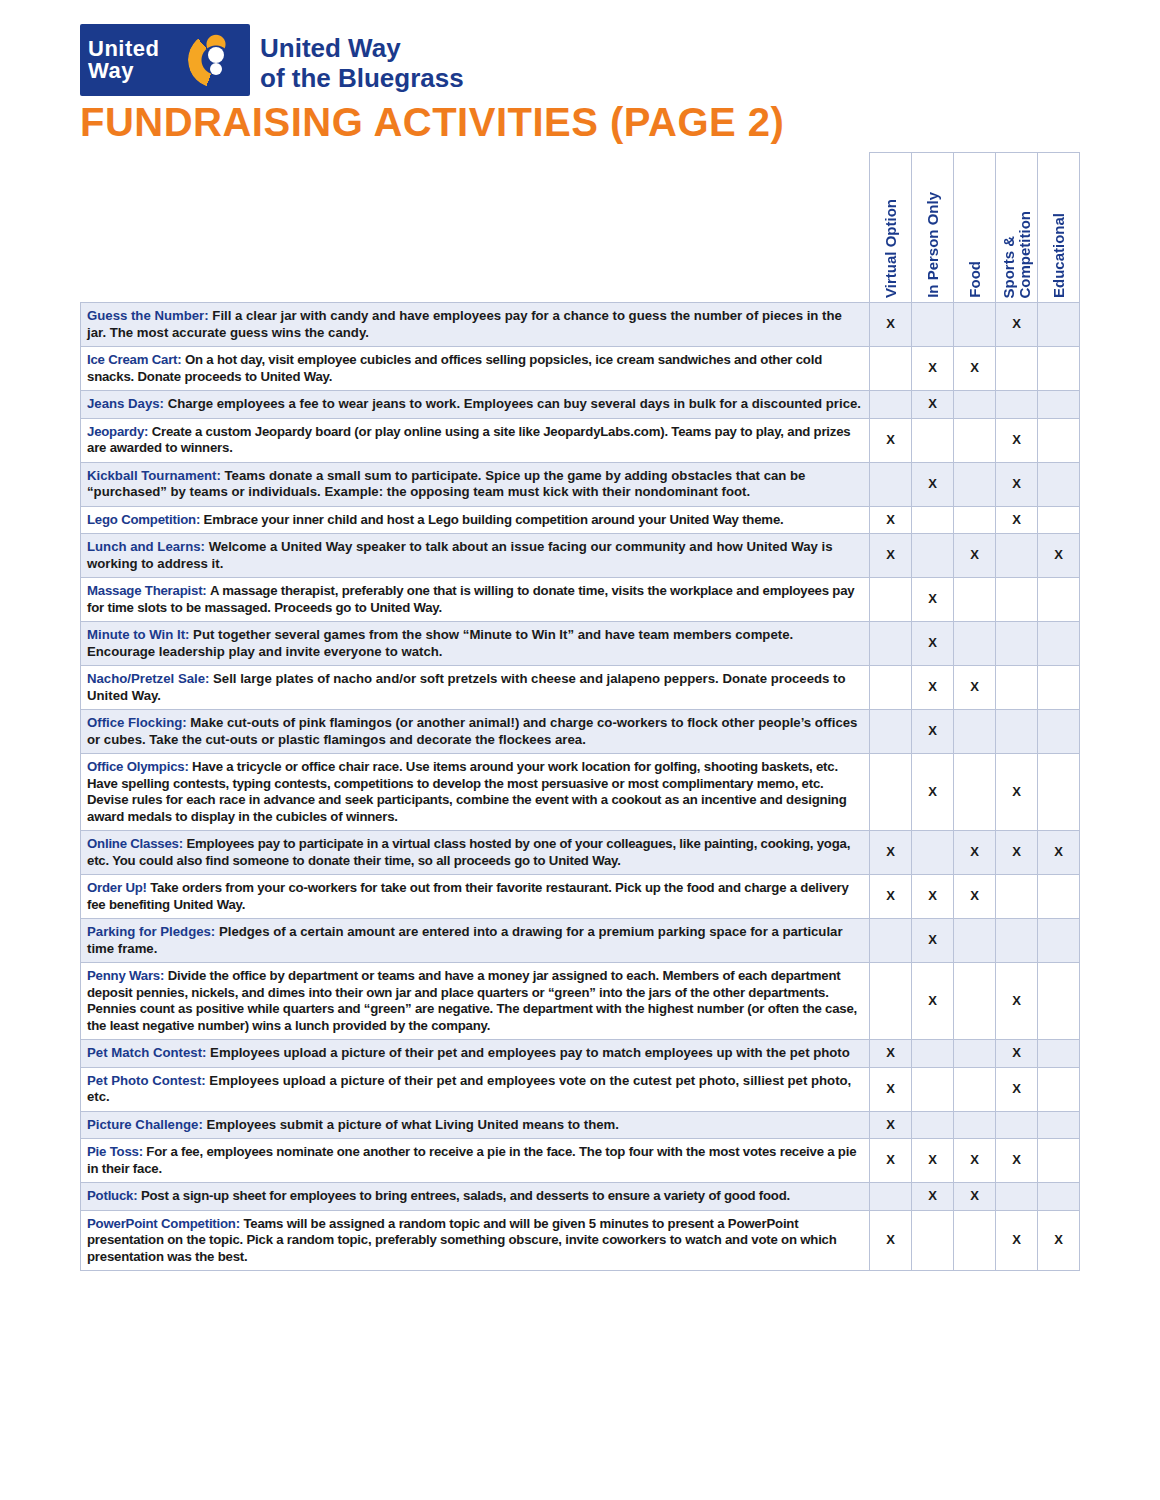United Way
United Way
of the Bluegrass
FUNDRAISING ACTIVITIES (PAGE 2)
| | Virtual Option | In Person Only | Food | Sports & Competition | Educational |
| --- | --- | --- | --- | --- | --- |
| Guess the Number: Fill a clear jar with candy and have employees pay for a chance to guess the number of pieces in the jar. The most accurate guess wins the candy. | X | | | X | |
| Ice Cream Cart: On a hot day, visit employee cubicles and offices selling popsicles, ice cream sandwiches and other cold snacks. Donate proceeds to United Way. | | X | X | | |
| Jeans Days: Charge employees a fee to wear jeans to work. Employees can buy several days in bulk for a discounted price. | | X | | | |
| Jeopardy: Create a custom Jeopardy board (or play online using a site like JeopardyLabs.com). Teams pay to play, and prizes are awarded to winners. | X | | | X | |
| Kickball Tournament: Teams donate a small sum to participate. Spice up the game by adding obstacles that can be “purchased” by teams or individuals. Example: the opposing team must kick with their nondominant foot. | | X | | X | |
| Lego Competition: Embrace your inner child and host a Lego building competition around your United Way theme. | X | | | X | |
| Lunch and Learns: Welcome a United Way speaker to talk about an issue facing our community and how United Way is working to address it. | X | | X | | X |
| Massage Therapist: A massage therapist, preferably one that is willing to donate time, visits the workplace and employees pay for time slots to be massaged. Proceeds go to United Way. | | X | | | |
| Minute to Win It: Put together several games from the show “Minute to Win It” and have team members compete. Encourage leadership play and invite everyone to watch. | | X | | | |
| Nacho/Pretzel Sale: Sell large plates of nacho and/or soft pretzels with cheese and jalapeno peppers. Donate proceeds to United Way. | | X | X | | |
| Office Flocking: Make cut-outs of pink flamingos (or another animal!) and charge co-workers to flock other people’s offices or cubes. Take the cut-outs or plastic flamingos and decorate the flockees area. | | X | | | |
| Office Olympics: Have a tricycle or office chair race. Use items around your work location for golfing, shooting baskets, etc. Have spelling contests, typing contests, competitions to develop the most persuasive or most complimentary memo, etc. Devise rules for each race in advance and seek participants, combine the event with a cookout as an incentive and designing award medals to display in the cubicles of winners. | | X | | X | |
| Online Classes: Employees pay to participate in a virtual class hosted by one of your colleagues, like painting, cooking, yoga, etc. You could also find someone to donate their time, so all proceeds go to United Way. | X | | X | X | X |
| Order Up! Take orders from your co-workers for take out from their favorite restaurant. Pick up the food and charge a delivery fee benefiting United Way. | X | X | X | | |
| Parking for Pledges: Pledges of a certain amount are entered into a drawing for a premium parking space for a particular time frame. | | X | | | |
| Penny Wars: Divide the office by department or teams and have a money jar assigned to each. Members of each department deposit pennies, nickels, and dimes into their own jar and place quarters or “green” into the jars of the other departments. Pennies count as positive while quarters and “green” are negative. The department with the highest number (or often the case, the least negative number) wins a lunch provided by the company. | | X | | X | |
| Pet Match Contest: Employees upload a picture of their pet and employees pay to match employees up with the pet photo | X | | | X | |
| Pet Photo Contest: Employees upload a picture of their pet and employees vote on the cutest pet photo, silliest pet photo, etc. | X | | | X | |
| Picture Challenge: Employees submit a picture of what Living United means to them. | X | | | | |
| Pie Toss: For a fee, employees nominate one another to receive a pie in the face. The top four with the most votes receive a pie in their face. | X | X | X | X | |
| Potluck: Post a sign-up sheet for employees to bring entrees, salads, and desserts to ensure a variety of good food. | | X | X | | |
| PowerPoint Competition: Teams will be assigned a random topic and will be given 5 minutes to present a PowerPoint presentation on the topic. Pick a random topic, preferably something obscure, invite coworkers to watch and vote on which presentation was the best. | X | | | X | X |